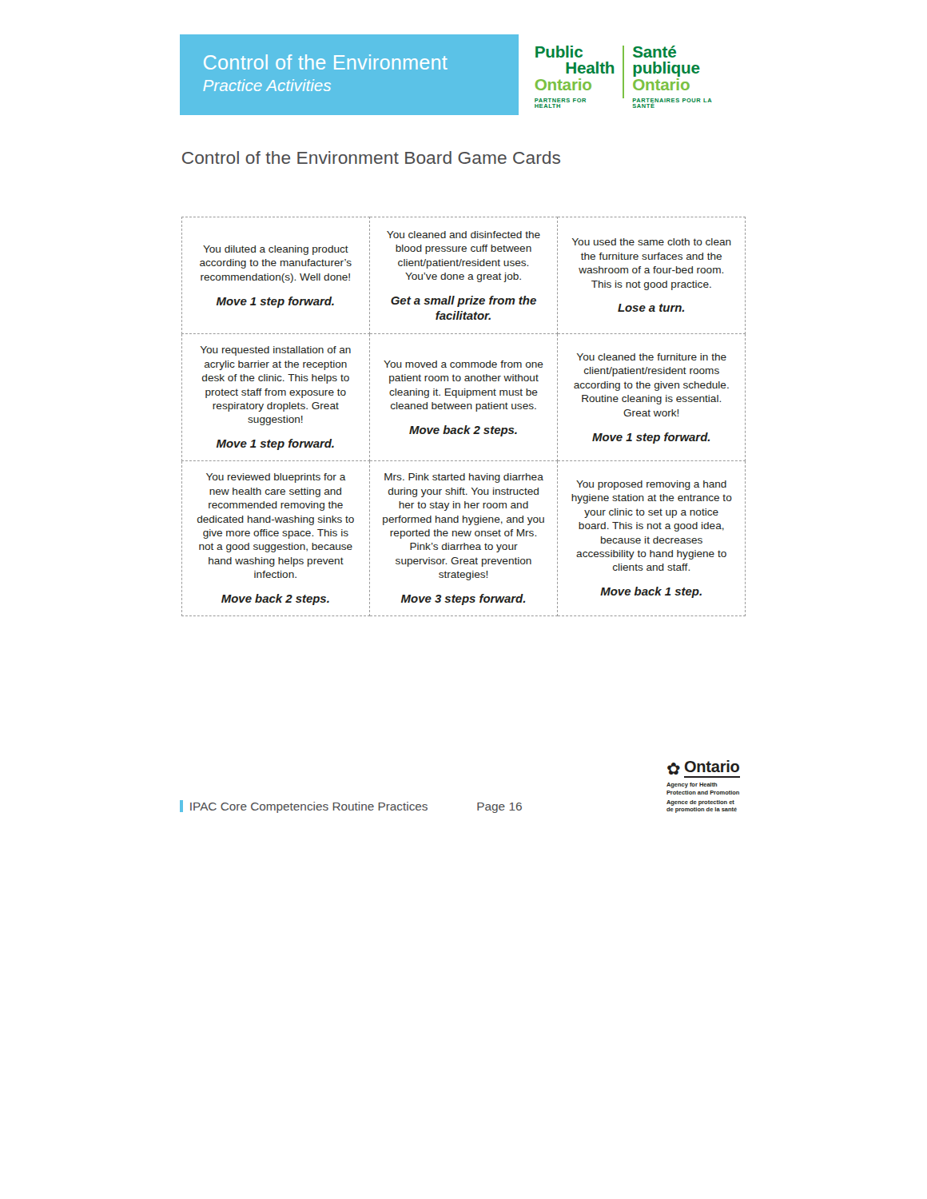Control of the Environment
Practice Activities
Public
Health
Ontario
Partners for health
Santé
publique
Ontario
Partenaires pour la santé
Control of the Environment Board Game Cards
| You diluted a cleaning product according to the manufacturer’s recommendation(s). Well done! Move 1 step forward. | You cleaned and disinfected the blood pressure cuff between client/patient/resident uses. You’ve done a great job. Get a small prize from the facilitator. | You used the same cloth to clean the furniture surfaces and the washroom of a four-bed room. This is not good practice. Lose a turn. |
| You requested installation of an acrylic barrier at the reception desk of the clinic. This helps to protect staff from exposure to respiratory droplets. Great suggestion! Move 1 step forward. | You moved a commode from one patient room to another without cleaning it. Equipment must be cleaned between patient uses. Move back 2 steps. | You cleaned the furniture in the client/patient/resident rooms according to the given schedule. Routine cleaning is essential. Great work! Move 1 step forward. |
| You reviewed blueprints for a new health care setting and recommended removing the dedicated hand-washing sinks to give more office space. This is not a good suggestion, because hand washing helps prevent infection. Move back 2 steps. | Mrs. Pink started having diarrhea during your shift. You instructed her to stay in her room and performed hand hygiene, and you reported the new onset of Mrs. Pink’s diarrhea to your supervisor. Great prevention strategies! Move 3 steps forward. | You proposed removing a hand hygiene station at the entrance to your clinic to set up a notice board. This is not a good idea, because it decreases accessibility to hand hygiene to clients and staff. Move back 1 step. |
IPAC Core Competencies Routine Practices Page 16
✿ Ontario
Agency for Health
Protection and Promotion Agence de protection et
de promotion de la santé